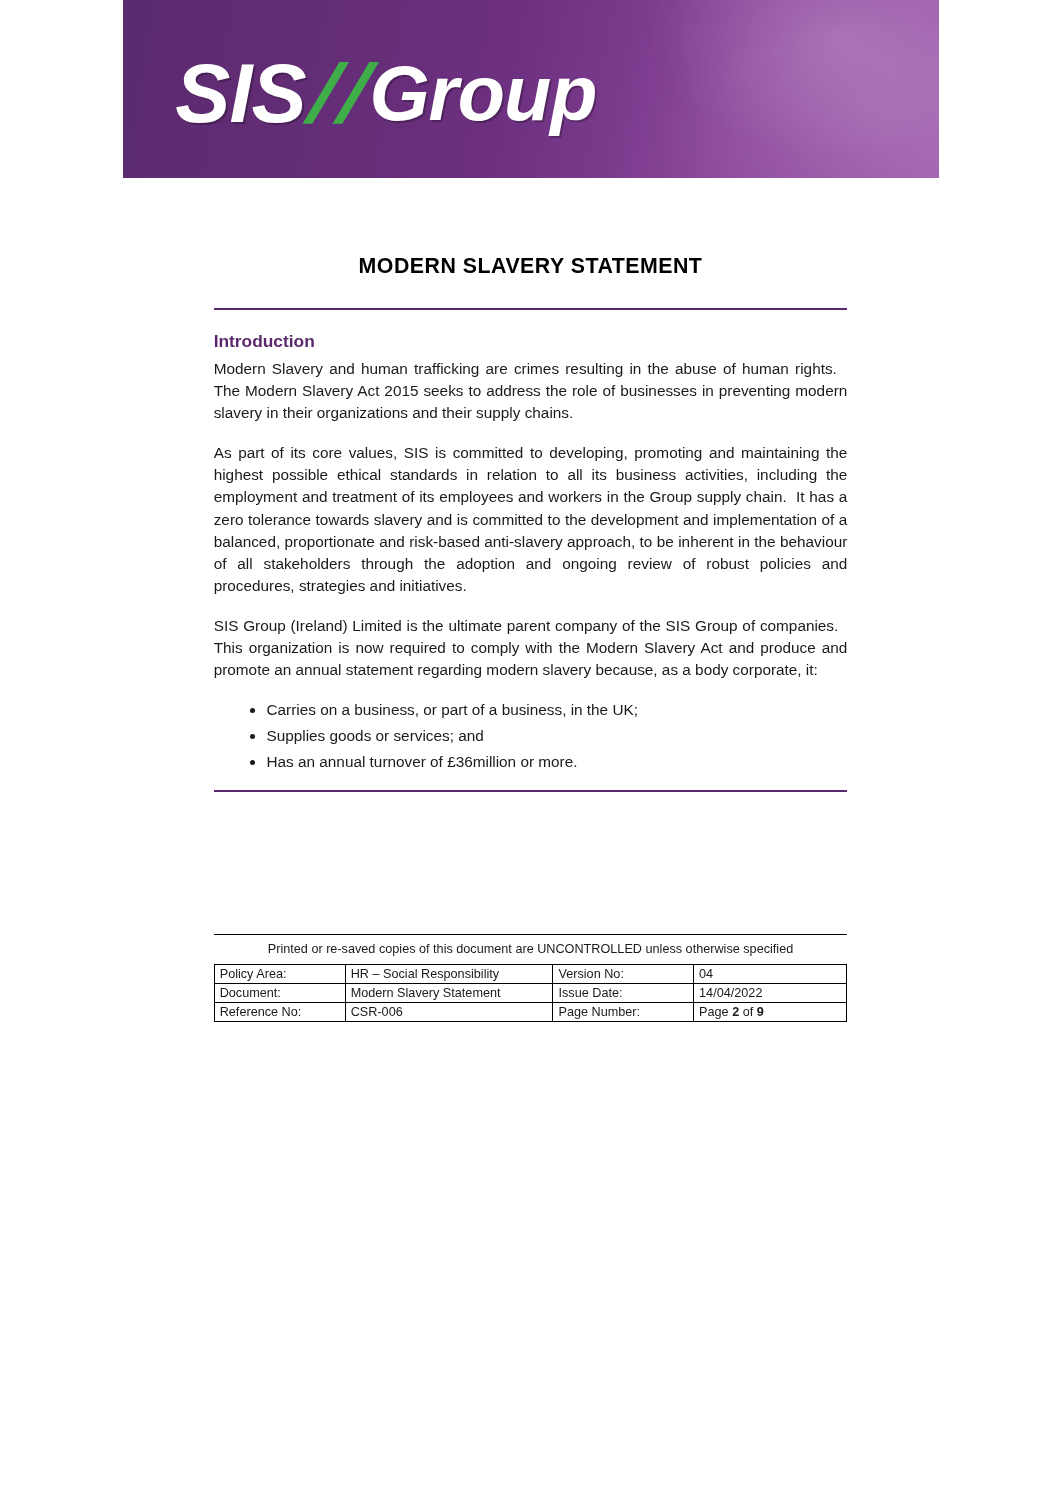SIS//Group
MODERN SLAVERY STATEMENT
Introduction
Modern Slavery and human trafficking are crimes resulting in the abuse of human rights. The Modern Slavery Act 2015 seeks to address the role of businesses in preventing modern slavery in their organizations and their supply chains.
As part of its core values, SIS is committed to developing, promoting and maintaining the highest possible ethical standards in relation to all its business activities, including the employment and treatment of its employees and workers in the Group supply chain. It has a zero tolerance towards slavery and is committed to the development and implementation of a balanced, proportionate and risk-based anti-slavery approach, to be inherent in the behaviour of all stakeholders through the adoption and ongoing review of robust policies and procedures, strategies and initiatives.
SIS Group (Ireland) Limited is the ultimate parent company of the SIS Group of companies. This organization is now required to comply with the Modern Slavery Act and produce and promote an annual statement regarding modern slavery because, as a body corporate, it:
Carries on a business, or part of a business, in the UK;
Supplies goods or services; and
Has an annual turnover of £36million or more.
Printed or re-saved copies of this document are UNCONTROLLED unless otherwise specified
| Policy Area: | HR – Social Responsibility | Version No: | 04 |
| Document: | Modern Slavery Statement | Issue Date: | 14/04/2022 |
| Reference No: | CSR-006 | Page Number: | Page 2 of 9 |